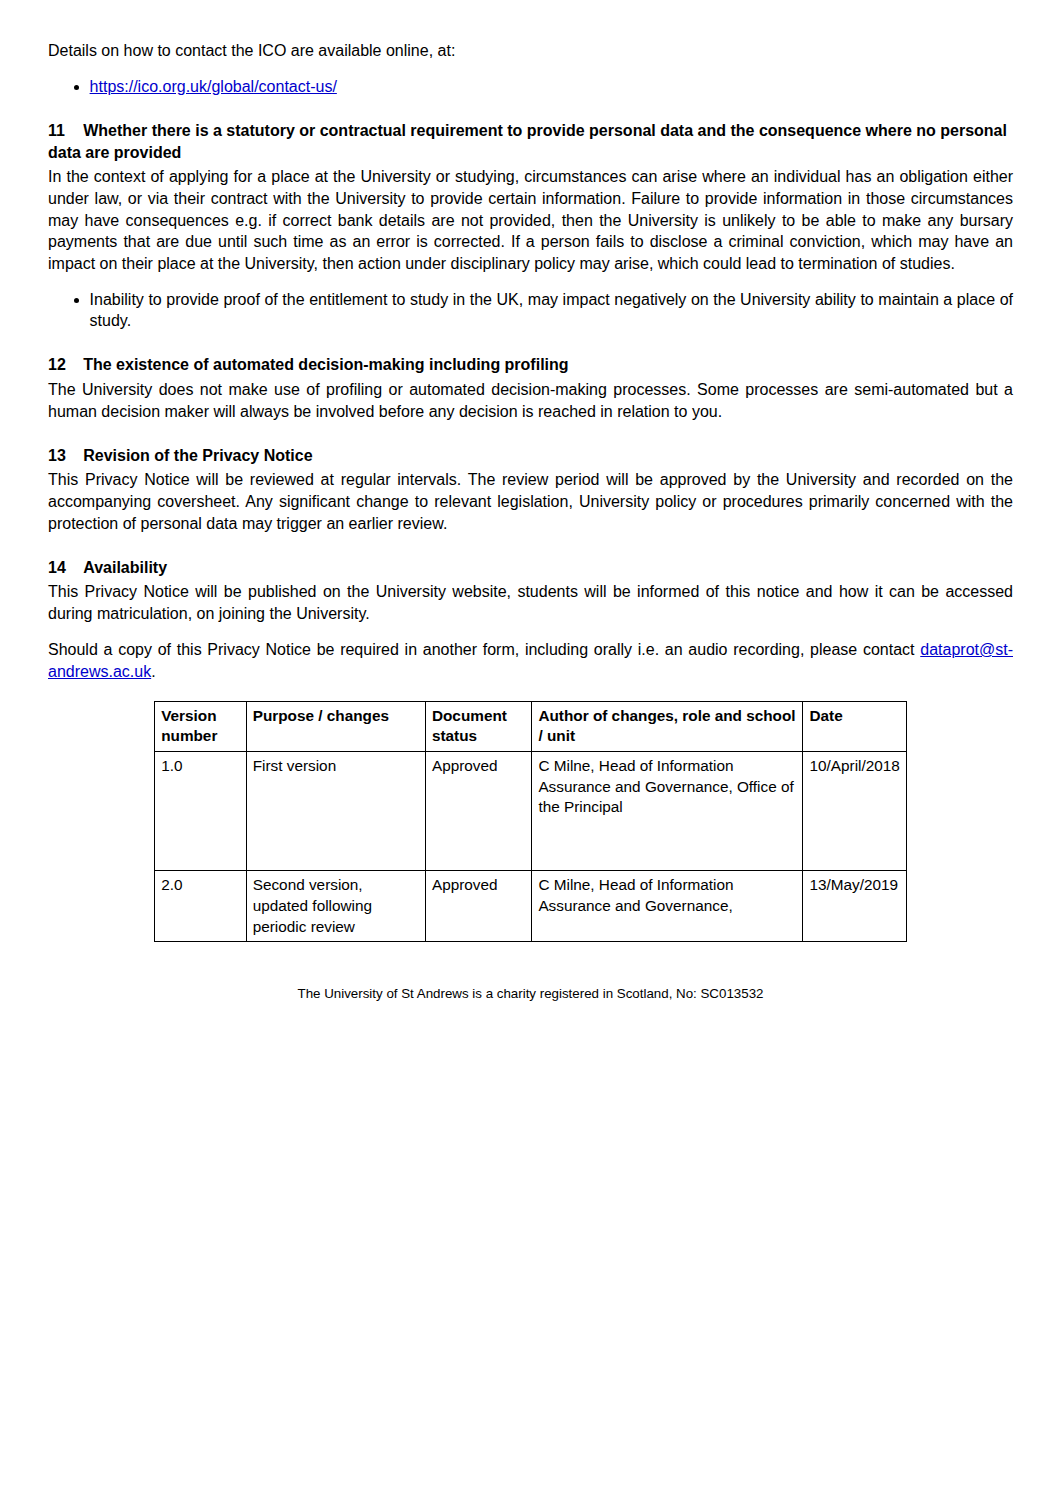Details on how to contact the ICO are available online, at:
https://ico.org.uk/global/contact-us/
11 Whether there is a statutory or contractual requirement to provide personal data and the consequence where no personal data are provided
In the context of applying for a place at the University or studying, circumstances can arise where an individual has an obligation either under law, or via their contract with the University to provide certain information. Failure to provide information in those circumstances may have consequences e.g. if correct bank details are not provided, then the University is unlikely to be able to make any bursary payments that are due until such time as an error is corrected. If a person fails to disclose a criminal conviction, which may have an impact on their place at the University, then action under disciplinary policy may arise, which could lead to termination of studies.
Inability to provide proof of the entitlement to study in the UK, may impact negatively on the University ability to maintain a place of study.
12 The existence of automated decision-making including profiling
The University does not make use of profiling or automated decision-making processes. Some processes are semi-automated but a human decision maker will always be involved before any decision is reached in relation to you.
13 Revision of the Privacy Notice
This Privacy Notice will be reviewed at regular intervals. The review period will be approved by the University and recorded on the accompanying coversheet. Any significant change to relevant legislation, University policy or procedures primarily concerned with the protection of personal data may trigger an earlier review.
14 Availability
This Privacy Notice will be published on the University website, students will be informed of this notice and how it can be accessed during matriculation, on joining the University.
Should a copy of this Privacy Notice be required in another form, including orally i.e. an audio recording, please contact dataprot@st-andrews.ac.uk.
| Version number | Purpose / changes | Document status | Author of changes, role and school / unit | Date |
| --- | --- | --- | --- | --- |
| 1.0 | First version | Approved | C Milne, Head of Information Assurance and Governance, Office of the Principal | 10/April/2018 |
| 2.0 | Second version, updated following periodic review | Approved | C Milne, Head of Information Assurance and Governance, | 13/May/2019 |
The University of St Andrews is a charity registered in Scotland, No: SC013532